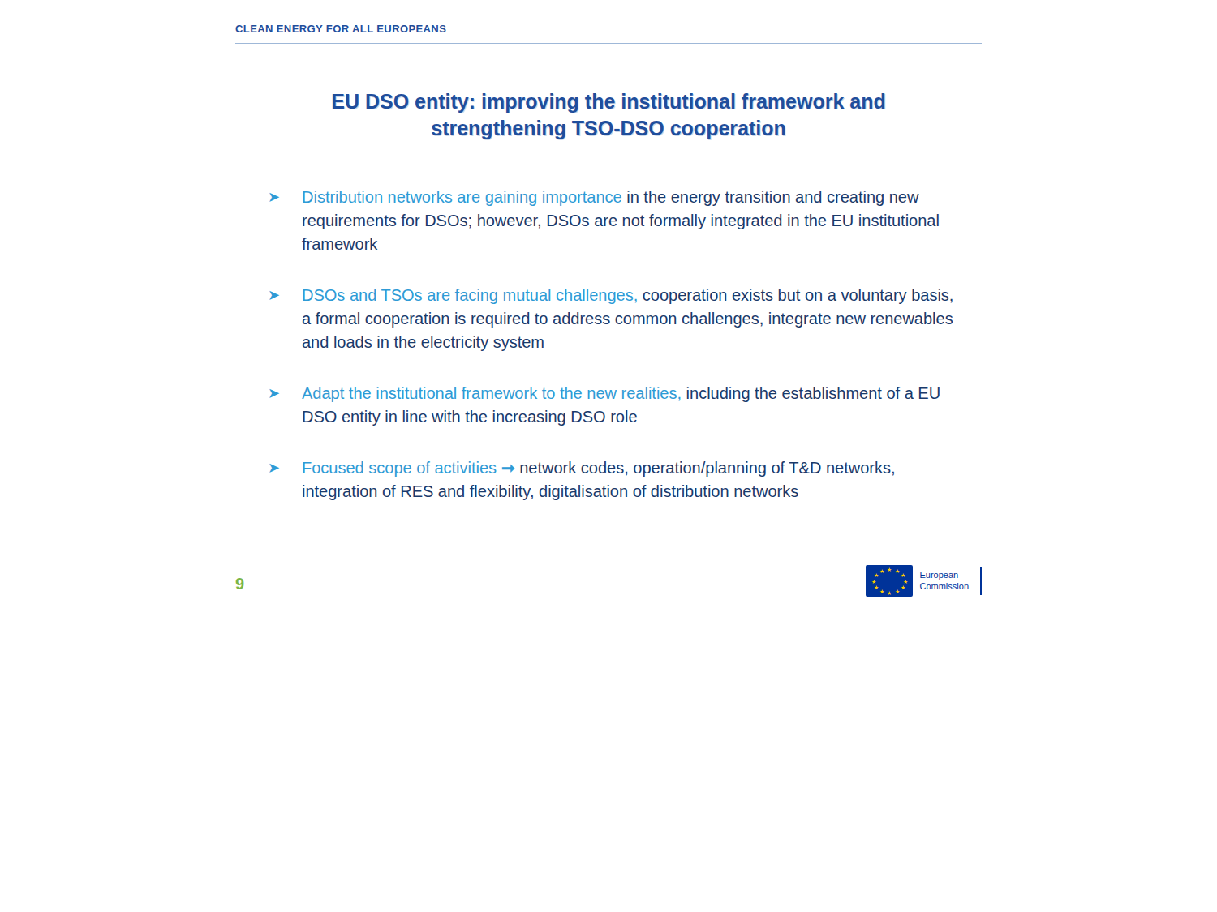Clean energy for all Europeans
EU DSO entity: improving the institutional framework and
strengthening TSO-DSO cooperation
Distribution networks are gaining importance in the energy transition and creating new requirements for DSOs; however, DSOs are not formally integrated in the EU institutional framework
DSOs and TSOs are facing mutual challenges, cooperation exists but on a voluntary basis, a formal cooperation is required to address common challenges, integrate new renewables and loads in the electricity system
Adapt the institutional framework to the new realities, including the establishment of a EU DSO entity in line with the increasing DSO role
Focused scope of activities ➞ network codes, operation/planning of T&D networks, integration of RES and flexibility, digitalisation of distribution networks
9
★ ★ ★ ★ ★ ★ ★ ★ ★ ★ ★ ★
European
Commission